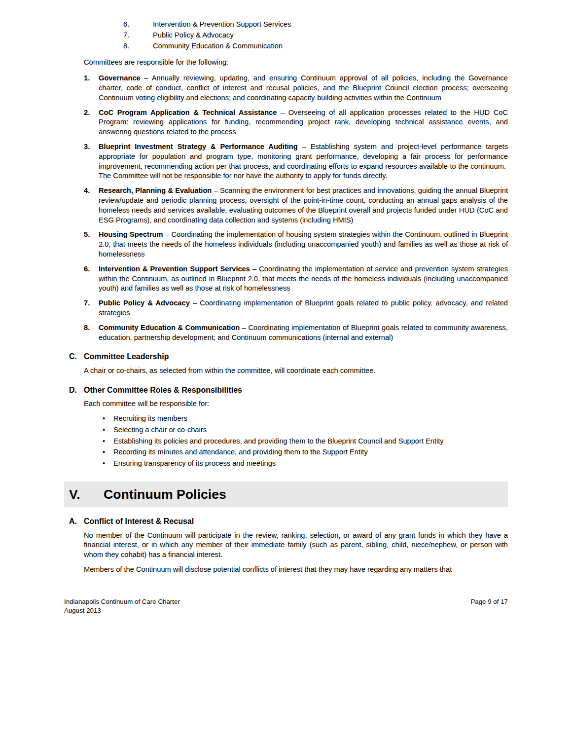6. Intervention & Prevention Support Services
7. Public Policy & Advocacy
8. Community Education & Communication
Committees are responsible for the following:
Governance – Annually reviewing, updating, and ensuring Continuum approval of all policies, including the Governance charter, code of conduct, conflict of interest and recusal policies, and the Blueprint Council election process; overseeing Continuum voting eligibility and elections; and coordinating capacity-building activities within the Continuum
CoC Program Application & Technical Assistance – Overseeing of all application processes related to the HUD CoC Program: reviewing applications for funding, recommending project rank, developing technical assistance events, and answering questions related to the process
Blueprint Investment Strategy & Performance Auditing – Establishing system and project-level performance targets appropriate for population and program type, monitoring grant performance, developing a fair process for performance improvement, recommending action per that process, and coordinating efforts to expand resources available to the continuum. The Committee will not be responsible for nor have the authority to apply for funds directly.
Research, Planning & Evaluation – Scanning the environment for best practices and innovations, guiding the annual Blueprint review/update and periodic planning process, oversight of the point-in-time count, conducting an annual gaps analysis of the homeless needs and services available, evaluating outcomes of the Blueprint overall and projects funded under HUD (CoC and ESG Programs), and coordinating data collection and systems (including HMIS)
Housing Spectrum – Coordinating the implementation of housing system strategies within the Continuum, outlined in Blueprint 2.0, that meets the needs of the homeless individuals (including unaccompanied youth) and families as well as those at risk of homelessness
Intervention & Prevention Support Services – Coordinating the implementation of service and prevention system strategies within the Continuum, as outlined in Blueprint 2.0, that meets the needs of the homeless individuals (including unaccompanied youth) and families as well as those at risk of homelessness
Public Policy & Advocacy – Coordinating implementation of Blueprint goals related to public policy, advocacy, and related strategies
Community Education & Communication – Coordinating implementation of Blueprint goals related to community awareness, education, partnership development; and Continuum communications (internal and external)
C. Committee Leadership
A chair or co-chairs, as selected from within the committee, will coordinate each committee.
D. Other Committee Roles & Responsibilities
Each committee will be responsible for:
Recruiting its members
Selecting a chair or co-chairs
Establishing its policies and procedures, and providing them to the Blueprint Council and Support Entity
Recording its minutes and attendance, and providing them to the Support Entity
Ensuring transparency of its process and meetings
V. Continuum Policies
A. Conflict of Interest & Recusal
No member of the Continuum will participate in the review, ranking, selection, or award of any grant funds in which they have a financial interest, or in which any member of their immediate family (such as parent, sibling, child, niece/nephew, or person with whom they cohabit) has a financial interest.
Members of the Continuum will disclose potential conflicts of interest that they may have regarding any matters that
Indianapolis Continuum of Care Charter
August 2013
Page 9 of 17